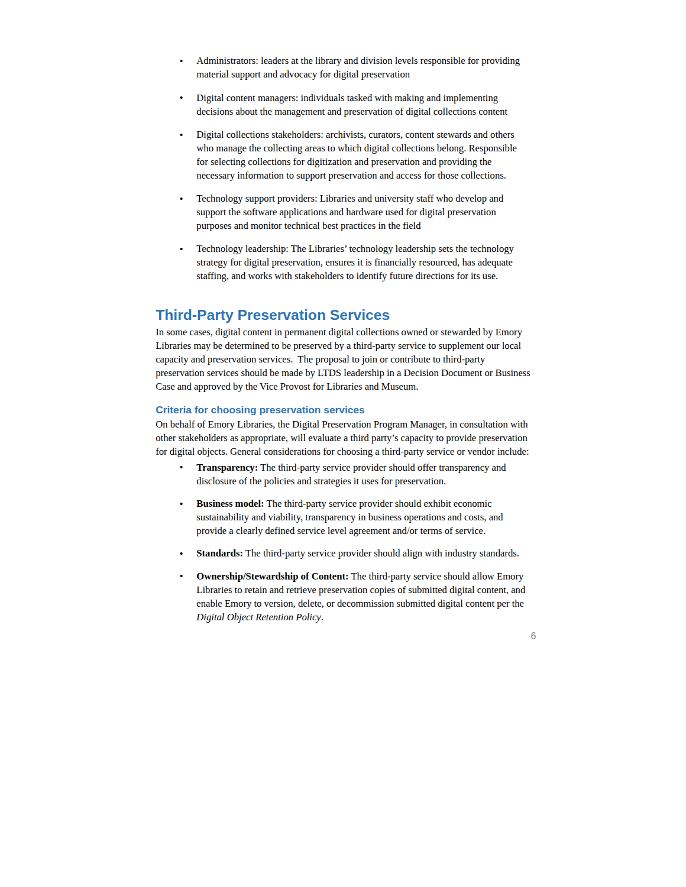Administrators: leaders at the library and division levels responsible for providing material support and advocacy for digital preservation
Digital content managers: individuals tasked with making and implementing decisions about the management and preservation of digital collections content
Digital collections stakeholders: archivists, curators, content stewards and others who manage the collecting areas to which digital collections belong. Responsible for selecting collections for digitization and preservation and providing the necessary information to support preservation and access for those collections.
Technology support providers: Libraries and university staff who develop and support the software applications and hardware used for digital preservation purposes and monitor technical best practices in the field
Technology leadership: The Libraries’ technology leadership sets the technology strategy for digital preservation, ensures it is financially resourced, has adequate staffing, and works with stakeholders to identify future directions for its use.
Third-Party Preservation Services
In some cases, digital content in permanent digital collections owned or stewarded by Emory Libraries may be determined to be preserved by a third-party service to supplement our local capacity and preservation services. The proposal to join or contribute to third-party preservation services should be made by LTDS leadership in a Decision Document or Business Case and approved by the Vice Provost for Libraries and Museum.
Criteria for choosing preservation services
On behalf of Emory Libraries, the Digital Preservation Program Manager, in consultation with other stakeholders as appropriate, will evaluate a third party’s capacity to provide preservation for digital objects. General considerations for choosing a third-party service or vendor include:
Transparency: The third-party service provider should offer transparency and disclosure of the policies and strategies it uses for preservation.
Business model: The third-party service provider should exhibit economic sustainability and viability, transparency in business operations and costs, and provide a clearly defined service level agreement and/or terms of service.
Standards: The third-party service provider should align with industry standards.
Ownership/Stewardship of Content: The third-party service should allow Emory Libraries to retain and retrieve preservation copies of submitted digital content, and enable Emory to version, delete, or decommission submitted digital content per the Digital Object Retention Policy.
6